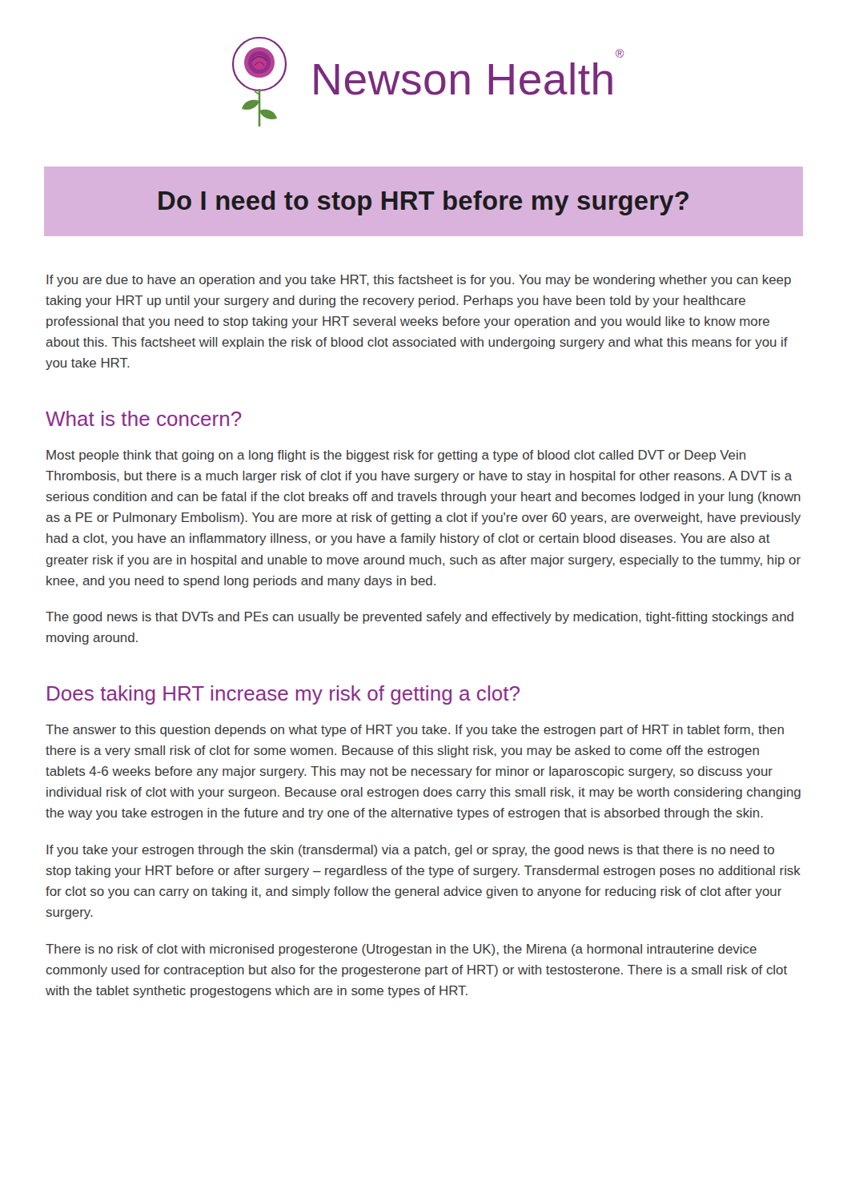Newson Health®
Do I need to stop HRT before my surgery?
If you are due to have an operation and you take HRT, this factsheet is for you. You may be wondering whether you can keep taking your HRT up until your surgery and during the recovery period. Perhaps you have been told by your healthcare professional that you need to stop taking your HRT several weeks before your operation and you would like to know more about this. This factsheet will explain the risk of blood clot associated with undergoing surgery and what this means for you if you take HRT.
What is the concern?
Most people think that going on a long flight is the biggest risk for getting a type of blood clot called DVT or Deep Vein Thrombosis, but there is a much larger risk of clot if you have surgery or have to stay in hospital for other reasons. A DVT is a serious condition and can be fatal if the clot breaks off and travels through your heart and becomes lodged in your lung (known as a PE or Pulmonary Embolism). You are more at risk of getting a clot if you're over 60 years, are overweight, have previously had a clot, you have an inflammatory illness, or you have a family history of clot or certain blood diseases. You are also at greater risk if you are in hospital and unable to move around much, such as after major surgery, especially to the tummy, hip or knee, and you need to spend long periods and many days in bed.
The good news is that DVTs and PEs can usually be prevented safely and effectively by medication, tight-fitting stockings and moving around.
Does taking HRT increase my risk of getting a clot?
The answer to this question depends on what type of HRT you take. If you take the estrogen part of HRT in tablet form, then there is a very small risk of clot for some women. Because of this slight risk, you may be asked to come off the estrogen tablets 4-6 weeks before any major surgery. This may not be necessary for minor or laparoscopic surgery, so discuss your individual risk of clot with your surgeon. Because oral estrogen does carry this small risk, it may be worth considering changing the way you take estrogen in the future and try one of the alternative types of estrogen that is absorbed through the skin.
If you take your estrogen through the skin (transdermal) via a patch, gel or spray, the good news is that there is no need to stop taking your HRT before or after surgery – regardless of the type of surgery. Transdermal estrogen poses no additional risk for clot so you can carry on taking it, and simply follow the general advice given to anyone for reducing risk of clot after your surgery.
There is no risk of clot with micronised progesterone (Utrogestan in the UK), the Mirena (a hormonal intrauterine device commonly used for contraception but also for the progesterone part of HRT) or with testosterone. There is a small risk of clot with the tablet synthetic progestogens which are in some types of HRT.